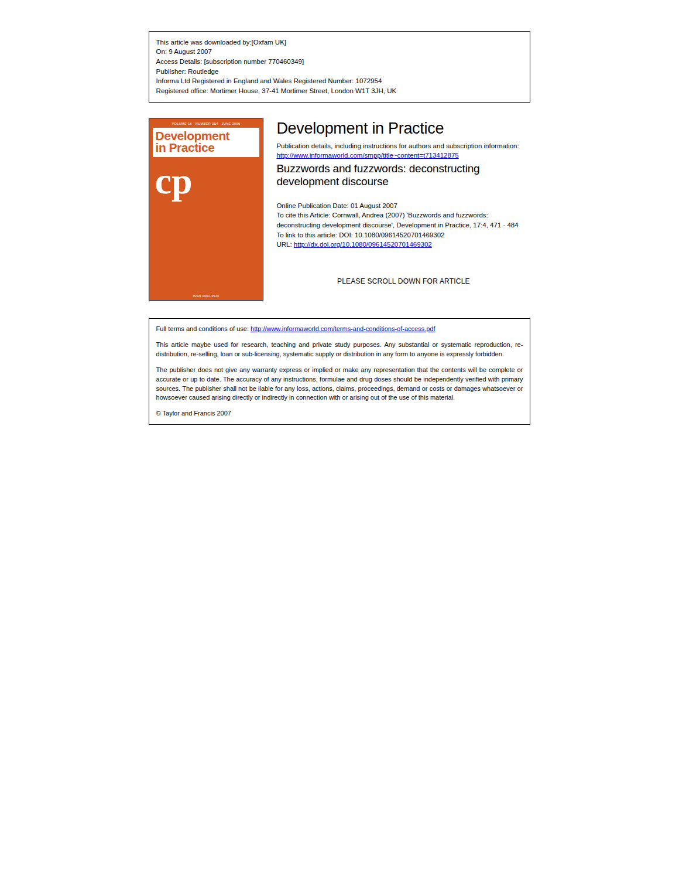This article was downloaded by:[Oxfam UK]
On: 9 August 2007
Access Details: [subscription number 770460349]
Publisher: Routledge
Informa Ltd Registered in England and Wales Registered Number: 1072954
Registered office: Mortimer House, 37-41 Mortimer Street, London W1T 3JH, UK
VOLUME 16 NUMBER 3&4 JUNE 2006
Development
in Practice
cp
ISSN 0961-4524
Development in Practice
Publication details, including instructions for authors and subscription information:
http://www.informaworld.com/smpp/title~content=t713412875
Buzzwords and fuzzwords: deconstructing development discourse
Online Publication Date: 01 August 2007
To cite this Article: Cornwall, Andrea (2007) 'Buzzwords and fuzzwords:
deconstructing development discourse', Development in Practice, 17:4, 471 - 484
To link to this article: DOI: 10.1080/09614520701469302
URL: http://dx.doi.org/10.1080/09614520701469302
PLEASE SCROLL DOWN FOR ARTICLE
Full terms and conditions of use: http://www.informaworld.com/terms-and-conditions-of-access.pdf
This article maybe used for research, teaching and private study purposes. Any substantial or systematic reproduction, re-distribution, re-selling, loan or sub-licensing, systematic supply or distribution in any form to anyone is expressly forbidden.
The publisher does not give any warranty express or implied or make any representation that the contents will be complete or accurate or up to date. The accuracy of any instructions, formulae and drug doses should be independently verified with primary sources. The publisher shall not be liable for any loss, actions, claims, proceedings, demand or costs or damages whatsoever or howsoever caused arising directly or indirectly in connection with or arising out of the use of this material.
© Taylor and Francis 2007